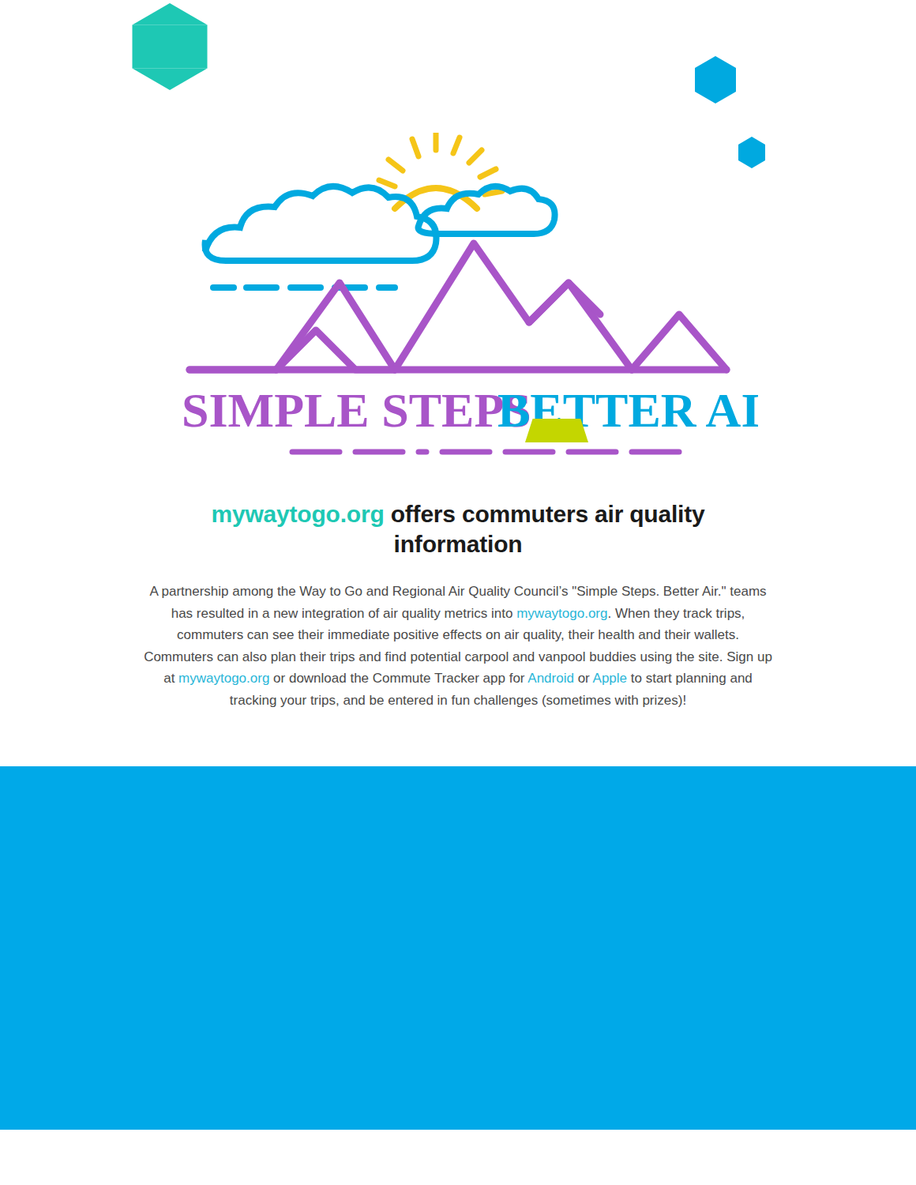Simple Steps Better Air SIMPLE STEPS BETTER AIR
mywaytogo.org offers commuters air quality information
A partnership among the Way to Go and Regional Air Quality Council’s "Simple Steps. Better Air." teams has resulted in a new integration of air quality metrics into mywaytogo.org. When they track trips, commuters can see their immediate positive effects on air quality, their health and their wallets. Commuters can also plan their trips and find potential carpool and vanpool buddies using the site. Sign up at mywaytogo.org or download the Commute Tracker app for Android or Apple to start planning and tracking your trips, and be entered in fun challenges (sometimes with prizes)!